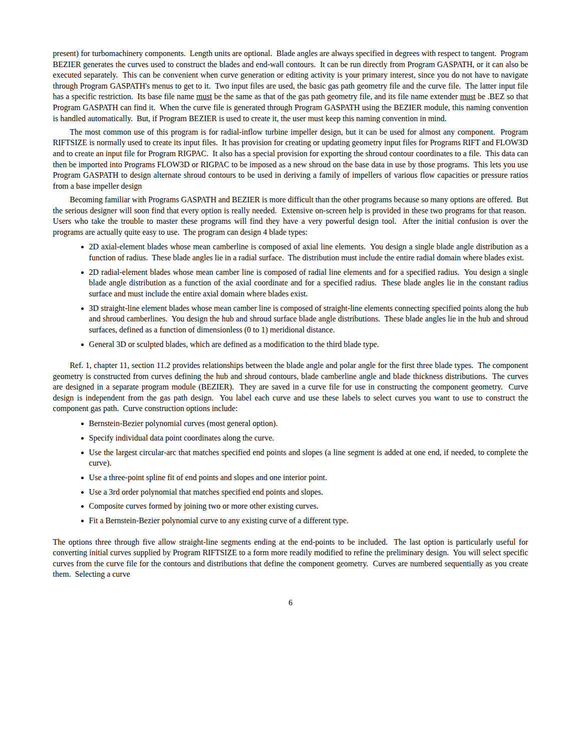present) for turbomachinery components. Length units are optional. Blade angles are always specified in degrees with respect to tangent. Program BEZIER generates the curves used to construct the blades and end-wall contours. It can be run directly from Program GASPATH, or it can also be executed separately. This can be convenient when curve generation or editing activity is your primary interest, since you do not have to navigate through Program GASPATH's menus to get to it. Two input files are used, the basic gas path geometry file and the curve file. The latter input file has a specific restriction. Its base file name must be the same as that of the gas path geometry file, and its file name extender must be .BEZ so that Program GASPATH can find it. When the curve file is generated through Program GASPATH using the BEZIER module, this naming convention is handled automatically. But, if Program BEZIER is used to create it, the user must keep this naming convention in mind.
The most common use of this program is for radial-inflow turbine impeller design, but it can be used for almost any component. Program RIFTSIZE is normally used to create its input files. It has provision for creating or updating geometry input files for Programs RIFT and FLOW3D and to create an input file for Program RIGPAC. It also has a special provision for exporting the shroud contour coordinates to a file. This data can then be imported into Programs FLOW3D or RIGPAC to be imposed as a new shroud on the base data in use by those programs. This lets you use Program GASPATH to design alternate shroud contours to be used in deriving a family of impellers of various flow capacities or pressure ratios from a base impeller design
Becoming familiar with Programs GASPATH and BEZIER is more difficult than the other programs because so many options are offered. But the serious designer will soon find that every option is really needed. Extensive on-screen help is provided in these two programs for that reason. Users who take the trouble to master these programs will find they have a very powerful design tool. After the initial confusion is over the programs are actually quite easy to use. The program can design 4 blade types:
2D axial-element blades whose mean camberline is composed of axial line elements. You design a single blade angle distribution as a function of radius. These blade angles lie in a radial surface. The distribution must include the entire radial domain where blades exist.
2D radial-element blades whose mean camber line is composed of radial line elements and for a specified radius. You design a single blade angle distribution as a function of the axial coordinate and for a specified radius. These blade angles lie in the constant radius surface and must include the entire axial domain where blades exist.
3D straight-line element blades whose mean camber line is composed of straight-line elements connecting specified points along the hub and shroud camberlines. You design the hub and shroud surface blade angle distributions. These blade angles lie in the hub and shroud surfaces, defined as a function of dimensionless (0 to 1) meridional distance.
General 3D or sculpted blades, which are defined as a modification to the third blade type.
Ref. 1, chapter 11, section 11.2 provides relationships between the blade angle and polar angle for the first three blade types. The component geometry is constructed from curves defining the hub and shroud contours, blade camberline angle and blade thickness distributions. The curves are designed in a separate program module (BEZIER). They are saved in a curve file for use in constructing the component geometry. Curve design is independent from the gas path design. You label each curve and use these labels to select curves you want to use to construct the component gas path. Curve construction options include:
Bernstein-Bezier polynomial curves (most general option).
Specify individual data point coordinates along the curve.
Use the largest circular-arc that matches specified end points and slopes (a line segment is added at one end, if needed, to complete the curve).
Use a three-point spline fit of end points and slopes and one interior point.
Use a 3rd order polynomial that matches specified end points and slopes.
Composite curves formed by joining two or more other existing curves.
Fit a Bernstein-Bezier polynomial curve to any existing curve of a different type.
The options three through five allow straight-line segments ending at the end-points to be included. The last option is particularly useful for converting initial curves supplied by Program RIFTSIZE to a form more readily modified to refine the preliminary design. You will select specific curves from the curve file for the contours and distributions that define the component geometry. Curves are numbered sequentially as you create them. Selecting a curve
6